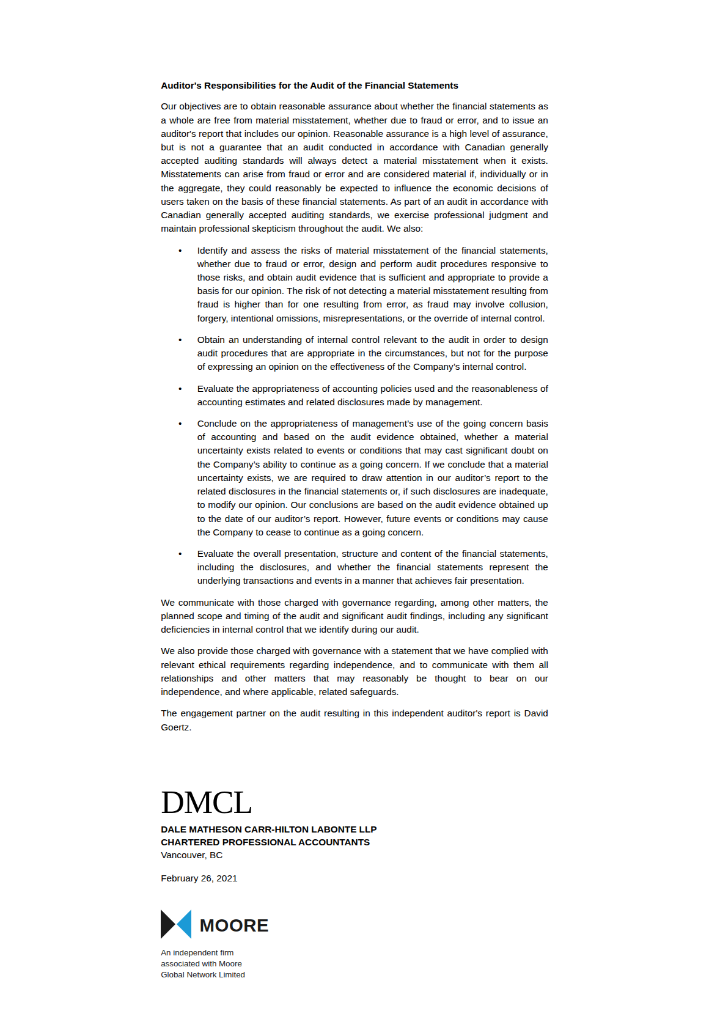Auditor's Responsibilities for the Audit of the Financial Statements
Our objectives are to obtain reasonable assurance about whether the financial statements as a whole are free from material misstatement, whether due to fraud or error, and to issue an auditor's report that includes our opinion. Reasonable assurance is a high level of assurance, but is not a guarantee that an audit conducted in accordance with Canadian generally accepted auditing standards will always detect a material misstatement when it exists. Misstatements can arise from fraud or error and are considered material if, individually or in the aggregate, they could reasonably be expected to influence the economic decisions of users taken on the basis of these financial statements. As part of an audit in accordance with Canadian generally accepted auditing standards, we exercise professional judgment and maintain professional skepticism throughout the audit. We also:
Identify and assess the risks of material misstatement of the financial statements, whether due to fraud or error, design and perform audit procedures responsive to those risks, and obtain audit evidence that is sufficient and appropriate to provide a basis for our opinion. The risk of not detecting a material misstatement resulting from fraud is higher than for one resulting from error, as fraud may involve collusion, forgery, intentional omissions, misrepresentations, or the override of internal control.
Obtain an understanding of internal control relevant to the audit in order to design audit procedures that are appropriate in the circumstances, but not for the purpose of expressing an opinion on the effectiveness of the Company’s internal control.
Evaluate the appropriateness of accounting policies used and the reasonableness of accounting estimates and related disclosures made by management.
Conclude on the appropriateness of management’s use of the going concern basis of accounting and based on the audit evidence obtained, whether a material uncertainty exists related to events or conditions that may cast significant doubt on the Company’s ability to continue as a going concern. If we conclude that a material uncertainty exists, we are required to draw attention in our auditor’s report to the related disclosures in the financial statements or, if such disclosures are inadequate, to modify our opinion. Our conclusions are based on the audit evidence obtained up to the date of our auditor’s report. However, future events or conditions may cause the Company to cease to continue as a going concern.
Evaluate the overall presentation, structure and content of the financial statements, including the disclosures, and whether the financial statements represent the underlying transactions and events in a manner that achieves fair presentation.
We communicate with those charged with governance regarding, among other matters, the planned scope and timing of the audit and significant audit findings, including any significant deficiencies in internal control that we identify during our audit.
We also provide those charged with governance with a statement that we have complied with relevant ethical requirements regarding independence, and to communicate with them all relationships and other matters that may reasonably be thought to bear on our independence, and where applicable, related safeguards.
The engagement partner on the audit resulting in this independent auditor's report is David Goertz.
DMCL
DALE MATHESON CARR-HILTON LABONTE LLP
CHARTERED PROFESSIONAL ACCOUNTANTS
Vancouver, BC
February 26, 2021
MOORE
An independent firm
associated with Moore
Global Network Limited